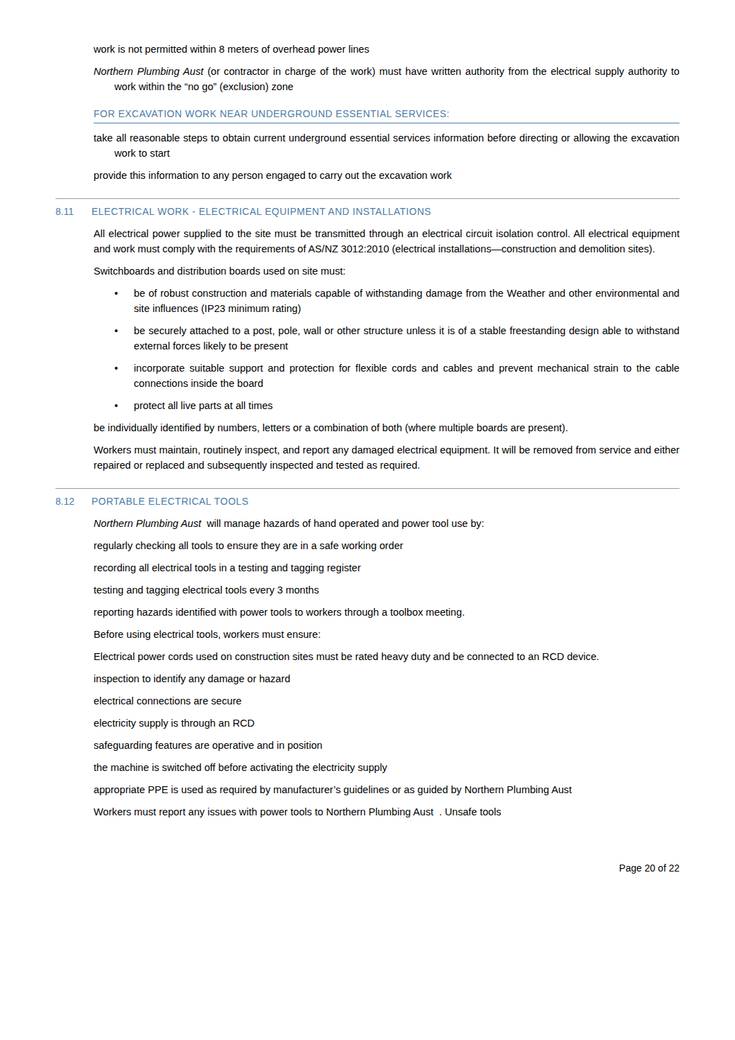work is not permitted within 8 meters of overhead power lines
Northern Plumbing Aust (or contractor in charge of the work) must have written authority from the electrical supply authority to work within the “no go” (exclusion) zone
FOR EXCAVATION WORK NEAR UNDERGROUND ESSENTIAL SERVICES:
take all reasonable steps to obtain current underground essential services information before directing or allowing the excavation work to start
provide this information to any person engaged to carry out the excavation work
8.11 ELECTRICAL WORK - ELECTRICAL EQUIPMENT AND INSTALLATIONS
All electrical power supplied to the site must be transmitted through an electrical circuit isolation control. All electrical equipment and work must comply with the requirements of AS/NZ 3012:2010 (electrical installations—construction and demolition sites).
Switchboards and distribution boards used on site must:
be of robust construction and materials capable of withstanding damage from the Weather and other environmental and site influences (IP23 minimum rating)
be securely attached to a post, pole, wall or other structure unless it is of a stable freestanding design able to withstand external forces likely to be present
incorporate suitable support and protection for flexible cords and cables and prevent mechanical strain to the cable connections inside the board
protect all live parts at all times
be individually identified by numbers, letters or a combination of both (where multiple boards are present).
Workers must maintain, routinely inspect, and report any damaged electrical equipment. It will be removed from service and either repaired or replaced and subsequently inspected and tested as required.
8.12 PORTABLE ELECTRICAL TOOLS
Northern Plumbing Aust will manage hazards of hand operated and power tool use by:
regularly checking all tools to ensure they are in a safe working order
recording all electrical tools in a testing and tagging register
testing and tagging electrical tools every 3 months
reporting hazards identified with power tools to workers through a toolbox meeting.
Before using electrical tools, workers must ensure:
Electrical power cords used on construction sites must be rated heavy duty and be connected to an RCD device.
inspection to identify any damage or hazard
electrical connections are secure
electricity supply is through an RCD
safeguarding features are operative and in position
the machine is switched off before activating the electricity supply
appropriate PPE is used as required by manufacturer’s guidelines or as guided by Northern Plumbing Aust
Workers must report any issues with power tools to Northern Plumbing Aust . Unsafe tools
Page 20 of 22